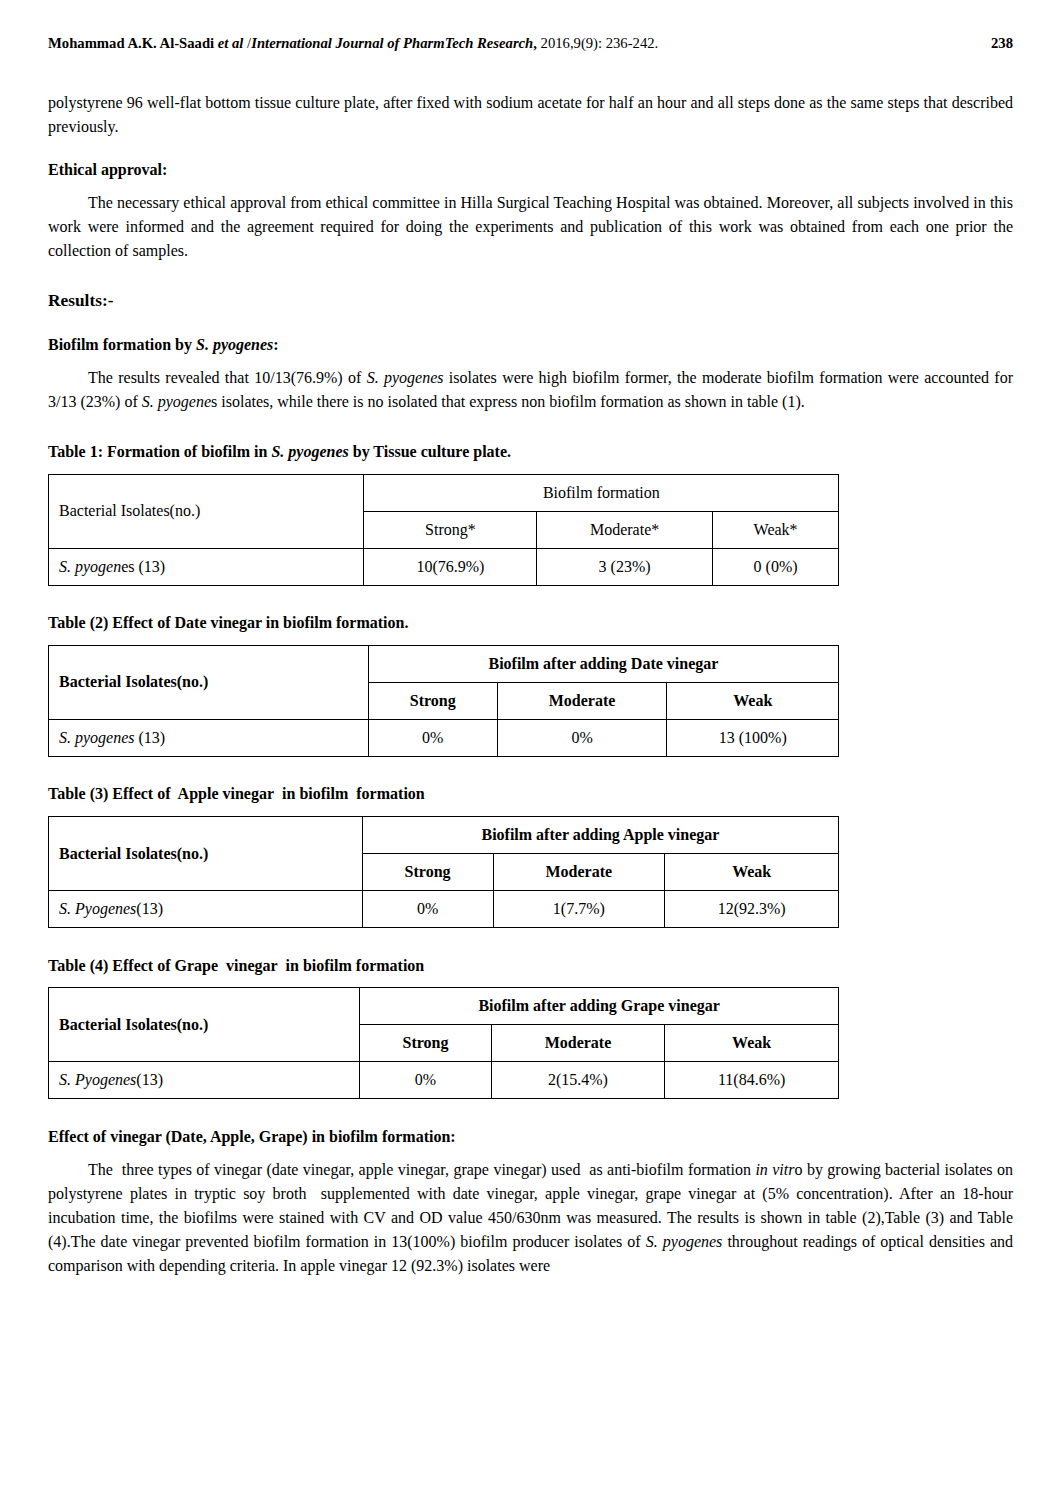238 Mohammad A.K. Al-Saadi et al /International Journal of PharmTech Research, 2016,9(9): 236-242.
polystyrene 96 well-flat bottom tissue culture plate, after fixed with sodium acetate for half an hour and all steps done as the same steps that described previously.
Ethical approval:
The necessary ethical approval from ethical committee in Hilla Surgical Teaching Hospital was obtained. Moreover, all subjects involved in this work were informed and the agreement required for doing the experiments and publication of this work was obtained from each one prior the collection of samples.
Results:-
Biofilm formation by S. pyogenes:
The results revealed that 10/13(76.9%) of S. pyogenes isolates were high biofilm former, the moderate biofilm formation were accounted for 3/13 (23%) of S. pyogenes isolates, while there is no isolated that express non biofilm formation as shown in table (1).
Table 1: Formation of biofilm in S. pyogenes by Tissue culture plate.
| Bacterial Isolates(no.) | Biofilm formation |
| Strong* | Moderate* | Weak* |
| S. pyogen es (13) | 10(76.9%) | 3 (23%) | 0 (0%) |
Table (2) Effect of Date vinegar in biofilm formation.
| Bacterial Isolates(no.) | Biofilm after adding Date vinegar |
| Strong | Moderate | Weak |
| S. pyogenes (13) | 0% | 0% | 13 (100%) |
Table (3) Effect of Apple vinegar in biofilm formation
| Bacterial Isolates(no.) | Biofilm after adding Apple vinegar |
| Strong | Moderate | Weak |
| S. Pyogenes (13) | 0% | 1(7.7%) | 12(92.3%) |
Table (4) Effect of Grape vinegar in biofilm formation
| Bacterial Isolates(no.) | Biofilm after adding Grape vinegar |
| Strong | Moderate | Weak |
| S. Pyogenes (13) | 0% | 2(15.4%) | 11(84.6%) |
Effect of vinegar (Date, Apple, Grape) in biofilm formation:
The three types of vinegar (date vinegar, apple vinegar, grape vinegar) used as anti-biofilm formation in vitro by growing bacterial isolates on polystyrene plates in tryptic soy broth supplemented with date vinegar, apple vinegar, grape vinegar at (5% concentration). After an 18-hour incubation time, the biofilms were stained with CV and OD value 450/630nm was measured. The results is shown in table (2),Table (3) and Table (4).The date vinegar prevented biofilm formation in 13(100%) biofilm producer isolates of S. pyogenes throughout readings of optical densities and comparison with depending criteria. In apple vinegar 12 (92.3%) isolates were